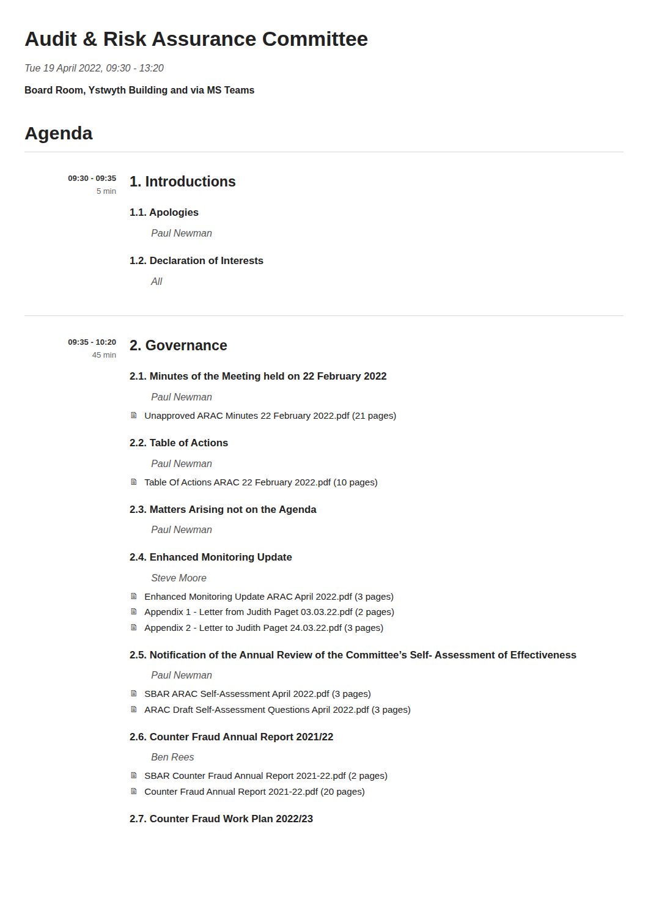Audit & Risk Assurance Committee
Tue 19 April 2022, 09:30 - 13:20
Board Room, Ystwyth Building and via MS Teams
Agenda
09:30 - 09:35 5 min
1. Introductions
1.1. Apologies
Paul Newman
1.2. Declaration of Interests
All
09:35 - 10:20 45 min
2. Governance
2.1. Minutes of the Meeting held on 22 February 2022
Paul Newman
Unapproved ARAC Minutes 22 February 2022.pdf (21 pages)
2.2. Table of Actions
Paul Newman
Table Of Actions ARAC 22 February 2022.pdf (10 pages)
2.3. Matters Arising not on the Agenda
Paul Newman
2.4. Enhanced Monitoring Update
Steve Moore
Enhanced Monitoring Update ARAC April 2022.pdf (3 pages)
Appendix 1 - Letter from Judith Paget 03.03.22.pdf (2 pages)
Appendix 2 - Letter to Judith Paget 24.03.22.pdf (3 pages)
2.5. Notification of the Annual Review of the Committee’s Self- Assessment of Effectiveness
Paul Newman
SBAR ARAC Self-Assessment April 2022.pdf (3 pages)
ARAC Draft Self-Assessment Questions April 2022.pdf (3 pages)
2.6. Counter Fraud Annual Report 2021/22
Ben Rees
SBAR Counter Fraud Annual Report 2021-22.pdf (2 pages)
Counter Fraud Annual Report 2021-22.pdf (20 pages)
2.7. Counter Fraud Work Plan 2022/23